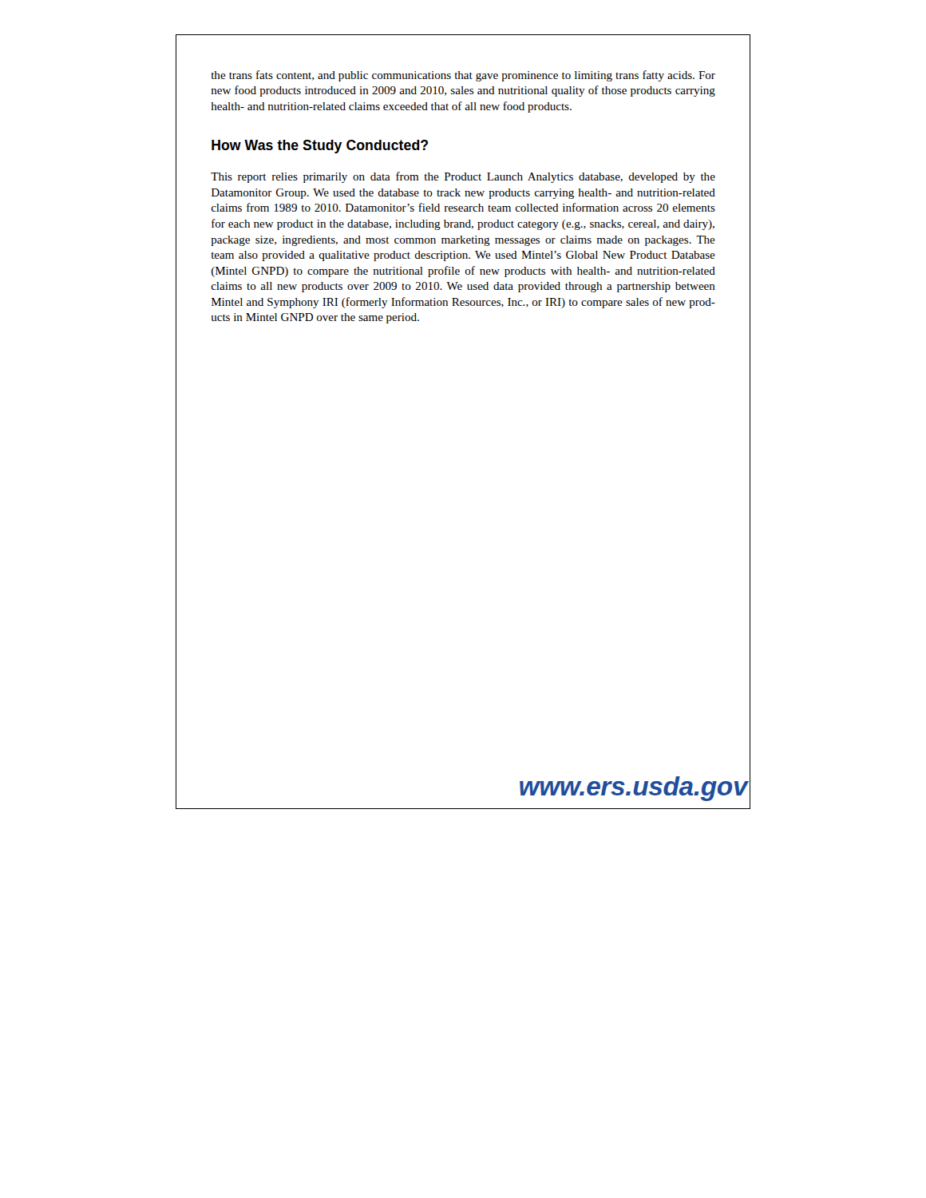the trans fats content, and public communications that gave prominence to limiting trans fatty acids. For new food products introduced in 2009 and 2010, sales and nutritional quality of those products carrying health- and nutrition-related claims exceeded that of all new food products.
How Was the Study Conducted?
This report relies primarily on data from the Product Launch Analytics database, developed by the Datamonitor Group. We used the database to track new products carrying health- and nutrition-related claims from 1989 to 2010. Datamonitor’s field research team collected information across 20 elements for each new product in the database, including brand, product category (e.g., snacks, cereal, and dairy), package size, ingredients, and most common marketing messages or claims made on packages. The team also provided a qualitative product description. We used Mintel’s Global New Product Database (Mintel GNPD) to compare the nutritional profile of new products with health- and nutrition-related claims to all new products over 2009 to 2010. We used data provided through a partnership between Mintel and Symphony IRI (formerly Information Resources, Inc., or IRI) to compare sales of new products in Mintel GNPD over the same period.
www.ers.usda.gov